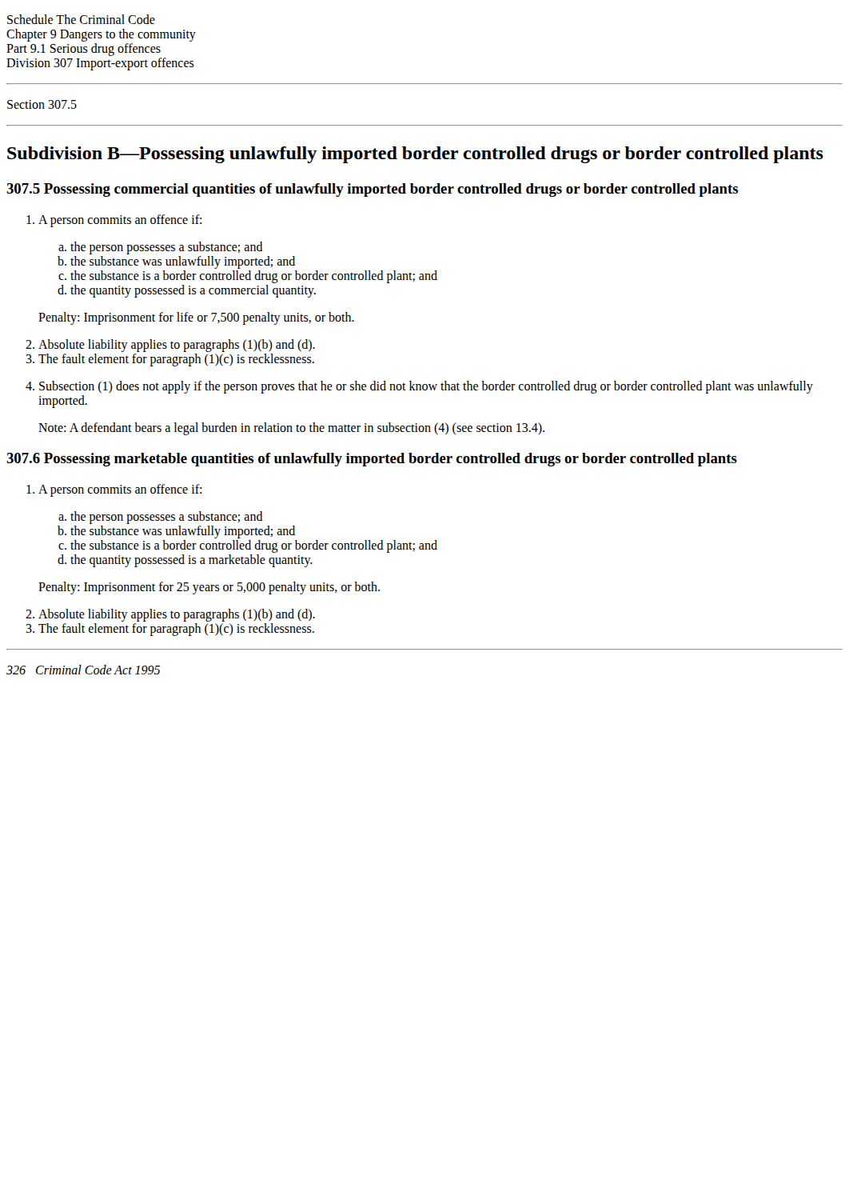Schedule The Criminal Code
Chapter 9 Dangers to the community
Part 9.1 Serious drug offences
Division 307 Import-export offences
Section 307.5
Subdivision B—Possessing unlawfully imported border controlled drugs or border controlled plants
307.5 Possessing commercial quantities of unlawfully imported border controlled drugs or border controlled plants
A person commits an offence if:
the person possesses a substance; and
the substance was unlawfully imported; and
the substance is a border controlled drug or border controlled plant; and
the quantity possessed is a commercial quantity.
Penalty: Imprisonment for life or 7,500 penalty units, or both.
Absolute liability applies to paragraphs (1)(b) and (d).
The fault element for paragraph (1)(c) is recklessness.
Subsection (1) does not apply if the person proves that he or she did not know that the border controlled drug or border controlled plant was unlawfully imported.
Note: A defendant bears a legal burden in relation to the matter in subsection (4) (see section 13.4).
307.6 Possessing marketable quantities of unlawfully imported border controlled drugs or border controlled plants
A person commits an offence if:
the person possesses a substance; and
the substance was unlawfully imported; and
the substance is a border controlled drug or border controlled plant; and
the quantity possessed is a marketable quantity.
Penalty: Imprisonment for 25 years or 5,000 penalty units, or both.
Absolute liability applies to paragraphs (1)(b) and (d).
The fault element for paragraph (1)(c) is recklessness.
326 Criminal Code Act 1995